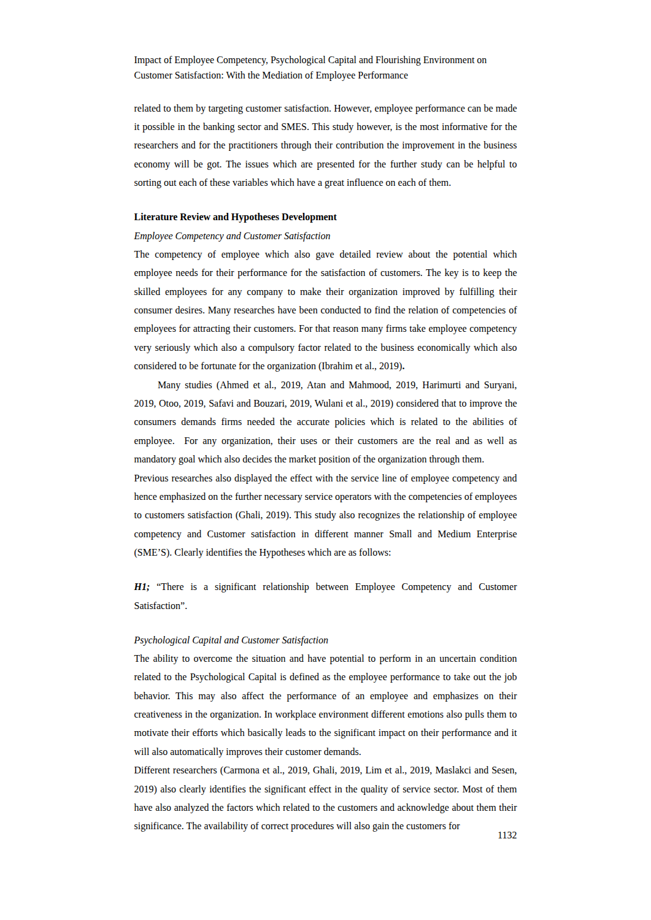Impact of Employee Competency, Psychological Capital and Flourishing Environment on
Customer Satisfaction: With the Mediation of Employee Performance
related to them by targeting customer satisfaction. However, employee performance can be made it possible in the banking sector and SMES. This study however, is the most informative for the researchers and for the practitioners through their contribution the improvement in the business economy will be got. The issues which are presented for the further study can be helpful to sorting out each of these variables which have a great influence on each of them.
Literature Review and Hypotheses Development
Employee Competency and Customer Satisfaction
The competency of employee which also gave detailed review about the potential which employee needs for their performance for the satisfaction of customers. The key is to keep the skilled employees for any company to make their organization improved by fulfilling their consumer desires. Many researches have been conducted to find the relation of competencies of employees for attracting their customers. For that reason many firms take employee competency very seriously which also a compulsory factor related to the business economically which also considered to be fortunate for the organization (Ibrahim et al., 2019).
Many studies (Ahmed et al., 2019, Atan and Mahmood, 2019, Harimurti and Suryani, 2019, Otoo, 2019, Safavi and Bouzari, 2019, Wulani et al., 2019) considered that to improve the consumers demands firms needed the accurate policies which is related to the abilities of employee. For any organization, their uses or their customers are the real and as well as mandatory goal which also decides the market position of the organization through them.
Previous researches also displayed the effect with the service line of employee competency and hence emphasized on the further necessary service operators with the competencies of employees to customers satisfaction (Ghali, 2019). This study also recognizes the relationship of employee competency and Customer satisfaction in different manner Small and Medium Enterprise (SME’S). Clearly identifies the Hypotheses which are as follows:
H1; “There is a significant relationship between Employee Competency and Customer Satisfaction”.
Psychological Capital and Customer Satisfaction
The ability to overcome the situation and have potential to perform in an uncertain condition related to the Psychological Capital is defined as the employee performance to take out the job behavior. This may also affect the performance of an employee and emphasizes on their creativeness in the organization. In workplace environment different emotions also pulls them to motivate their efforts which basically leads to the significant impact on their performance and it will also automatically improves their customer demands.
Different researchers (Carmona et al., 2019, Ghali, 2019, Lim et al., 2019, Maslakci and Sesen, 2019) also clearly identifies the significant effect in the quality of service sector. Most of them have also analyzed the factors which related to the customers and acknowledge about them their significance. The availability of correct procedures will also gain the customers for
1132